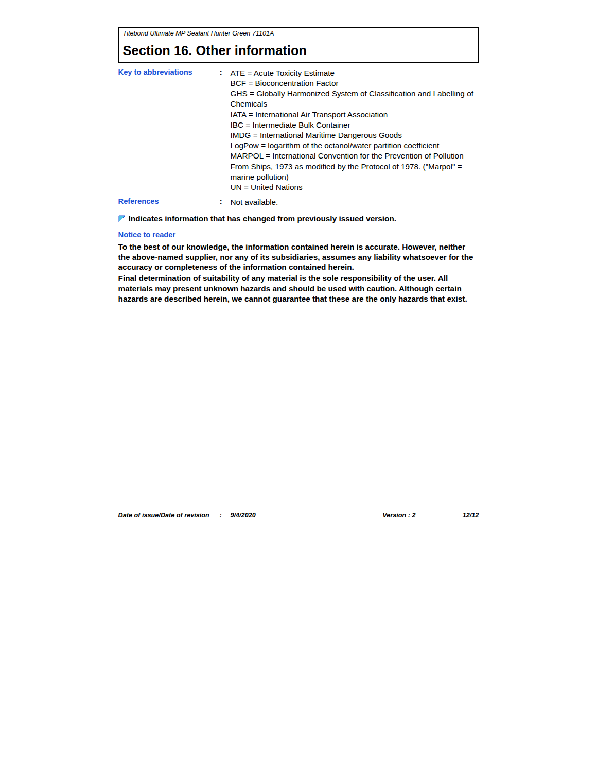Titebond Ultimate MP Sealant Hunter Green 71101A
Section 16. Other information
| Key to abbreviations | : | ATE = Acute Toxicity Estimate BCF = Bioconcentration Factor GHS = Globally Harmonized System of Classification and Labelling of Chemicals IATA = International Air Transport Association IBC = Intermediate Bulk Container IMDG = International Maritime Dangerous Goods LogPow = logarithm of the octanol/water partition coefficient MARPOL = International Convention for the Prevention of Pollution From Ships, 1973 as modified by the Protocol of 1978. ("Marpol" = marine pollution) UN = United Nations |
| References | : | Not available. |
Indicates information that has changed from previously issued version.
Notice to reader
To the best of our knowledge, the information contained herein is accurate. However, neither the above-named supplier, nor any of its subsidiaries, assumes any liability whatsoever for the accuracy or completeness of the information contained herein.
Final determination of suitability of any material is the sole responsibility of the user. All materials may present unknown hazards and should be used with caution. Although certain hazards are described herein, we cannot guarantee that these are the only hazards that exist.
Date of issue/Date of revision : 9/4/2020 Version : 2 12/12